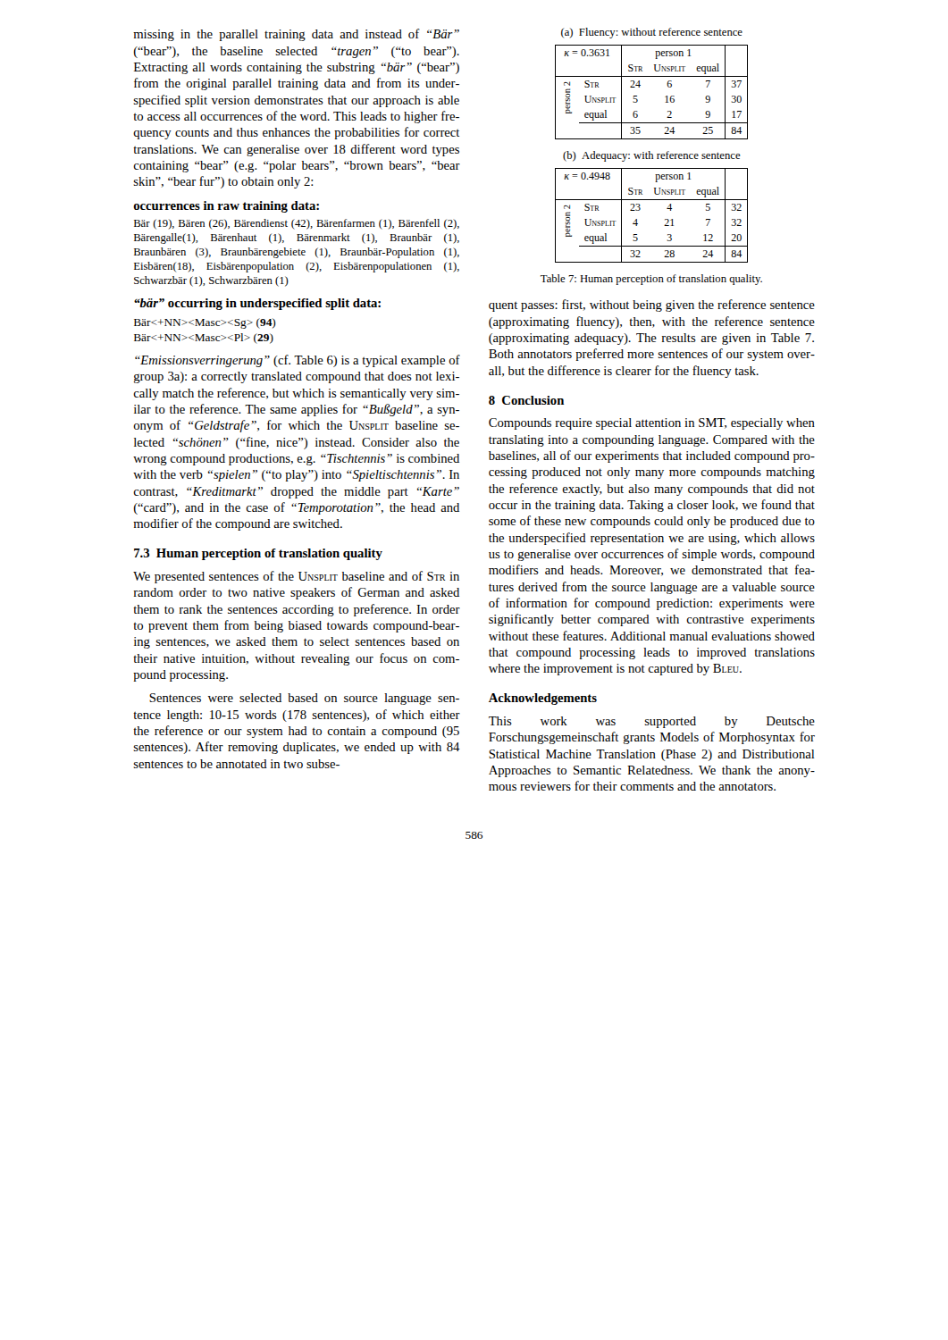missing in the parallel training data and instead of “Bär” (“bear”), the baseline selected “tragen” (“to bear”). Extracting all words containing the substring “bär” (“bear”) from the original parallel training data and from its underspecified split version demonstrates that our approach is able to access all occurrences of the word. This leads to higher frequency counts and thus enhances the probabilities for correct translations. We can generalise over 18 different word types containing “bear” (e.g. “polar bears”, “brown bears”, “bear skin”, “bear fur”) to obtain only 2:
occurrences in raw training data:
Bär (19), Bären (26), Bärendienst (42), Bärenfarmen (1), Bärenfell (2), Bärengalle(1), Bärenhaut (1), Bärenmarkt (1), Braunbär (1), Braunbären (3), Braunbärengebiete (1), Braunbär-Population (1), Eisbären(18), Eisbärenpopulation (2), Eisbärenpopulationen (1), Schwarzbär (1), Schwarzbären (1)
“bär” occurring in underspecified split data:
Bär<+NN><Masc><Sg> (94)
Bär<+NN><Masc><Pl> (29)
“Emissionsverringerung” (cf. Table 6) is a typical example of group 3a): a correctly translated compound that does not lexically match the reference, but which is semantically very similar to the reference. The same applies for “Bußgeld”, a synonym of “Geldstrafe”, for which the Unsplit baseline selected “schönen” (“fine, nice”) instead. Consider also the wrong compound productions, e.g. “Tischtennis” is combined with the verb “spielen” (“to play”) into “Spieltischtennis”. In contrast, “Kreditmarkt” dropped the middle part “Karte” (“card”), and in the case of “Temporotation”, the head and modifier of the compound are switched.
7.3 Human perception of translation quality
We presented sentences of the Unsplit baseline and of Str in random order to two native speakers of German and asked them to rank the sentences according to preference. In order to prevent them from being biased towards compound-bearing sentences, we asked them to select sentences based on their native intuition, without revealing our focus on compound processing.
Sentences were selected based on source language sentence length: 10-15 words (178 sentences), of which either the reference or our system had to contain a compound (95 sentences). After removing duplicates, we ended up with 84 sentences to be annotated in two subse-
(a) Fluency: without reference sentence
| κ = 0.3631 | person 1 | |
| | Str | Unsplit | equal | |
| person 2 | Str | 24 | 6 | 7 | 37 |
| Unsplit | 5 | 16 | 9 | 30 |
| equal | 6 | 2 | 9 | 17 |
| | 35 | 24 | 25 | 84 |
(b) Adequacy: with reference sentence
| κ = 0.4948 | person 1 | |
| | Str | Unsplit | equal | |
| person 2 | Str | 23 | 4 | 5 | 32 |
| Unsplit | 4 | 21 | 7 | 32 |
| equal | 5 | 3 | 12 | 20 |
| | 32 | 28 | 24 | 84 |
Table 7: Human perception of translation quality.
quent passes: first, without being given the reference sentence (approximating fluency), then, with the reference sentence (approximating adequacy). The results are given in Table 7. Both annotators preferred more sentences of our system overall, but the difference is clearer for the fluency task.
8 Conclusion
Compounds require special attention in SMT, especially when translating into a compounding language. Compared with the baselines, all of our experiments that included compound processing produced not only many more compounds matching the reference exactly, but also many compounds that did not occur in the training data. Taking a closer look, we found that some of these new compounds could only be produced due to the underspecified representation we are using, which allows us to generalise over occurrences of simple words, compound modifiers and heads. Moreover, we demonstrated that features derived from the source language are a valuable source of information for compound prediction: experiments were significantly better compared with contrastive experiments without these features. Additional manual evaluations showed that compound processing leads to improved translations where the improvement is not captured by Bleu.
Acknowledgements
This work was supported by Deutsche Forschungsgemeinschaft grants Models of Morphosyntax for Statistical Machine Translation (Phase 2) and Distributional Approaches to Semantic Relatedness. We thank the anonymous reviewers for their comments and the annotators.
586